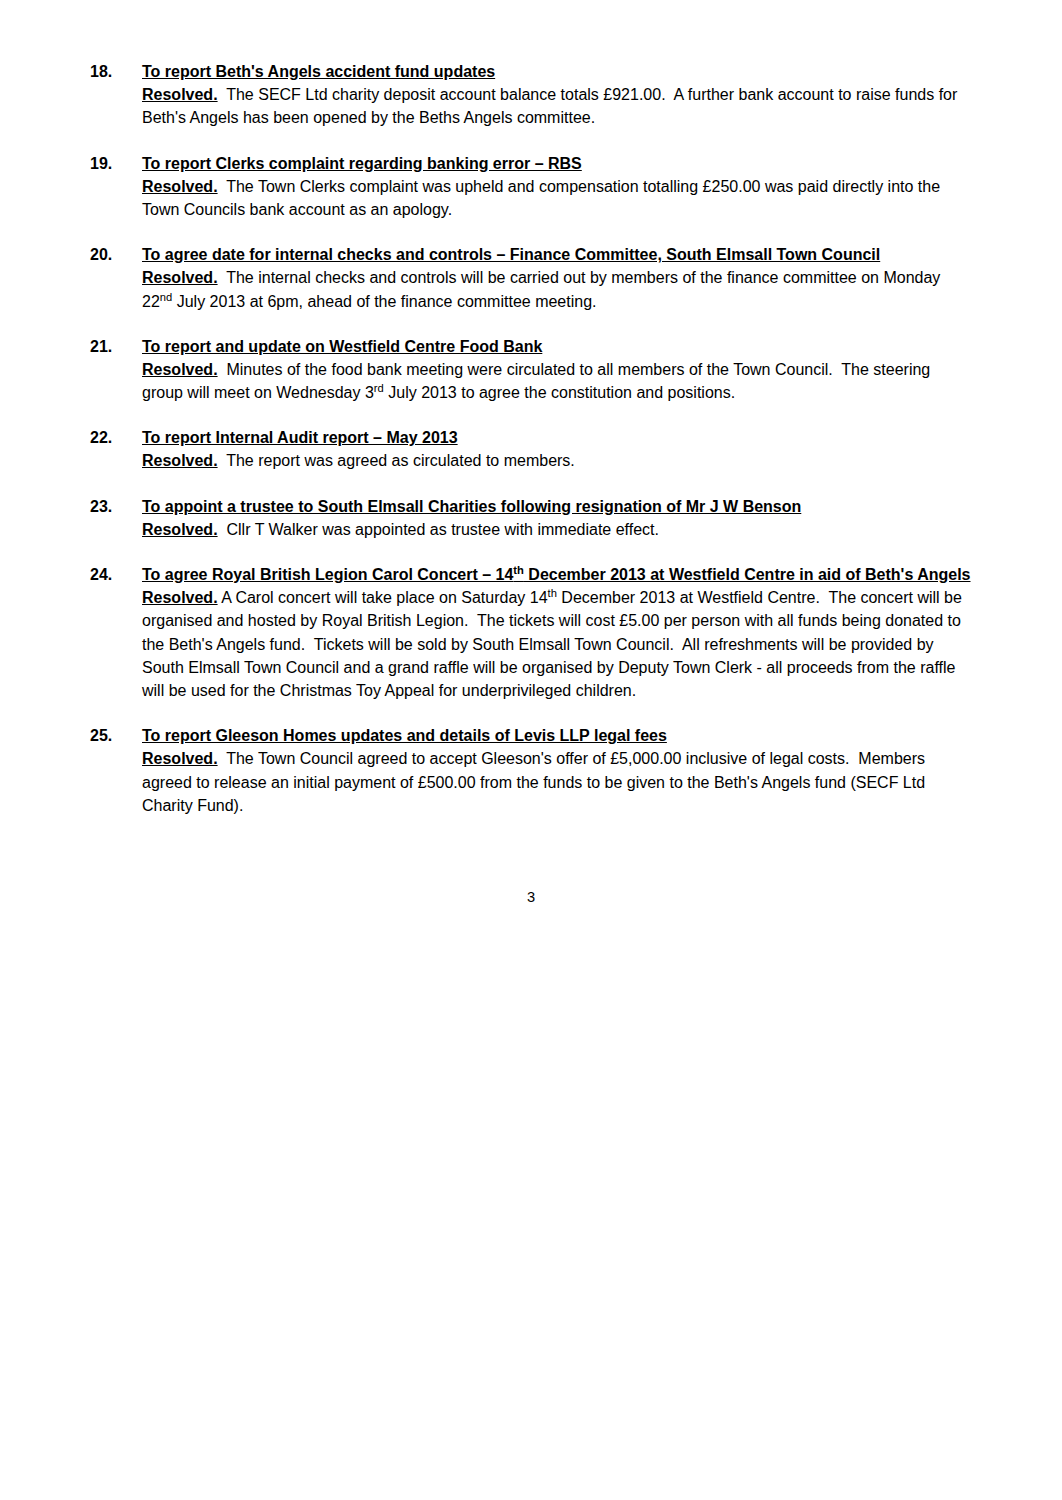18.
To report Beth's Angels accident fund updates
Resolved. The SECF Ltd charity deposit account balance totals £921.00. A further bank account to raise funds for Beth's Angels has been opened by the Beths Angels committee.
19.
To report Clerks complaint regarding banking error – RBS
Resolved. The Town Clerks complaint was upheld and compensation totalling £250.00 was paid directly into the Town Councils bank account as an apology.
20.
To agree date for internal checks and controls – Finance Committee, South Elmsall Town Council
Resolved. The internal checks and controls will be carried out by members of the finance committee on Monday 22nd July 2013 at 6pm, ahead of the finance committee meeting.
21.
To report and update on Westfield Centre Food Bank
Resolved. Minutes of the food bank meeting were circulated to all members of the Town Council. The steering group will meet on Wednesday 3rd July 2013 to agree the constitution and positions.
22.
To report Internal Audit report – May 2013
Resolved. The report was agreed as circulated to members.
23.
To appoint a trustee to South Elmsall Charities following resignation of Mr J W Benson
Resolved. Cllr T Walker was appointed as trustee with immediate effect.
24.
To agree Royal British Legion Carol Concert – 14th December 2013 at Westfield Centre in aid of Beth's Angels
Resolved. A Carol concert will take place on Saturday 14th December 2013 at Westfield Centre. The concert will be organised and hosted by Royal British Legion. The tickets will cost £5.00 per person with all funds being donated to the Beth's Angels fund. Tickets will be sold by South Elmsall Town Council. All refreshments will be provided by South Elmsall Town Council and a grand raffle will be organised by Deputy Town Clerk - all proceeds from the raffle will be used for the Christmas Toy Appeal for underprivileged children.
25.
To report Gleeson Homes updates and details of Levis LLP legal fees
Resolved. The Town Council agreed to accept Gleeson's offer of £5,000.00 inclusive of legal costs. Members agreed to release an initial payment of £500.00 from the funds to be given to the Beth's Angels fund (SECF Ltd Charity Fund).
3